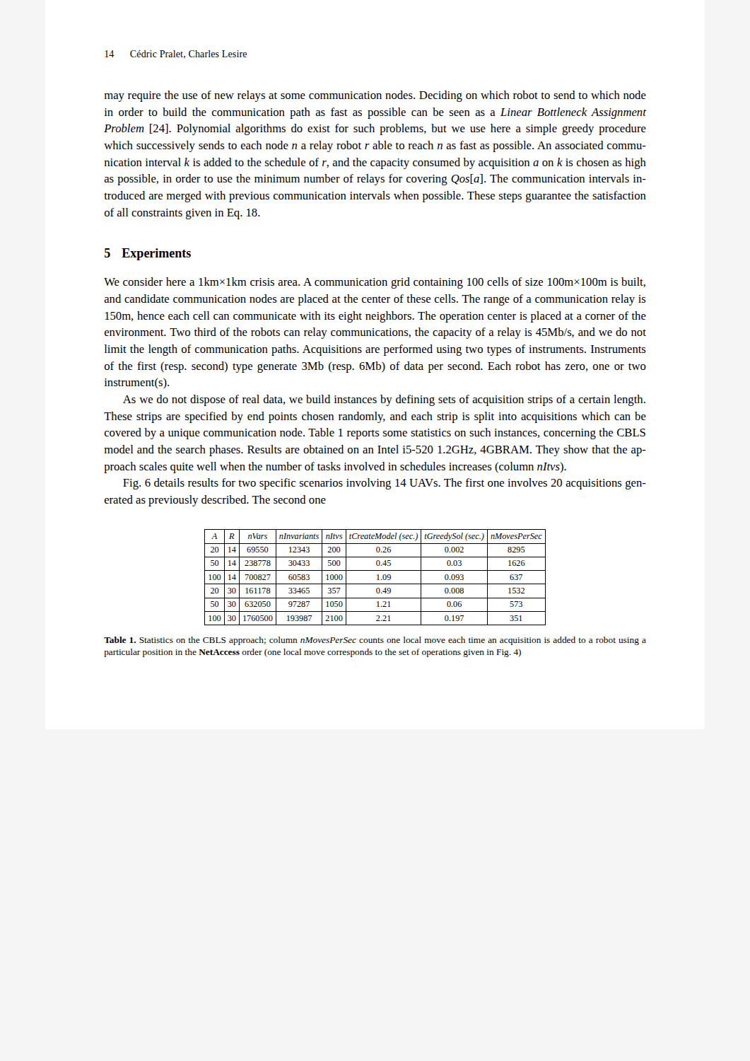14 Cédric Pralet, Charles Lesire
may require the use of new relays at some communication nodes. Deciding on which robot to send to which node in order to build the communication path as fast as possible can be seen as a Linear Bottleneck Assignment Problem [24]. Polynomial algorithms do exist for such problems, but we use here a simple greedy procedure which successively sends to each node n a relay robot r able to reach n as fast as possible. An associated communication interval k is added to the schedule of r, and the capacity consumed by acquisition a on k is chosen as high as possible, in order to use the minimum number of relays for covering Qos[a]. The communication intervals introduced are merged with previous communication intervals when possible. These steps guarantee the satisfaction of all constraints given in Eq. 18.
5 Experiments
We consider here a 1km×1km crisis area. A communication grid containing 100 cells of size 100m×100m is built, and candidate communication nodes are placed at the center of these cells. The range of a communication relay is 150m, hence each cell can communicate with its eight neighbors. The operation center is placed at a corner of the environment. Two third of the robots can relay communications, the capacity of a relay is 45Mb/s, and we do not limit the length of communication paths. Acquisitions are performed using two types of instruments. Instruments of the first (resp. second) type generate 3Mb (resp. 6Mb) of data per second. Each robot has zero, one or two instrument(s).
As we do not dispose of real data, we build instances by defining sets of acquisition strips of a certain length. These strips are specified by end points chosen randomly, and each strip is split into acquisitions which can be covered by a unique communication node. Table 1 reports some statistics on such instances, concerning the CBLS model and the search phases. Results are obtained on an Intel i5-520 1.2GHz, 4GBRAM. They show that the approach scales quite well when the number of tasks involved in schedules increases (column nItvs).
Fig. 6 details results for two specific scenarios involving 14 UAVs. The first one involves 20 acquisitions generated as previously described. The second one
| A | R | nVars | nInvariants | nItvs | tCreateModel (sec.) | tGreedySol (sec.) | nMovesPerSec |
| --- | --- | --- | --- | --- | --- | --- | --- |
| 20 | 14 | 69550 | 12343 | 200 | 0.26 | 0.002 | 8295 |
| 50 | 14 | 238778 | 30433 | 500 | 0.45 | 0.03 | 1626 |
| 100 | 14 | 700827 | 60583 | 1000 | 1.09 | 0.093 | 637 |
| 20 | 30 | 161178 | 33465 | 357 | 0.49 | 0.008 | 1532 |
| 50 | 30 | 632050 | 97287 | 1050 | 1.21 | 0.06 | 573 |
| 100 | 30 | 1760500 | 193987 | 2100 | 2.21 | 0.197 | 351 |
Table 1. Statistics on the CBLS approach; column nMovesPerSec counts one local move each time an acquisition is added to a robot using a particular position in the NetAccess order (one local move corresponds to the set of operations given in Fig. 4)